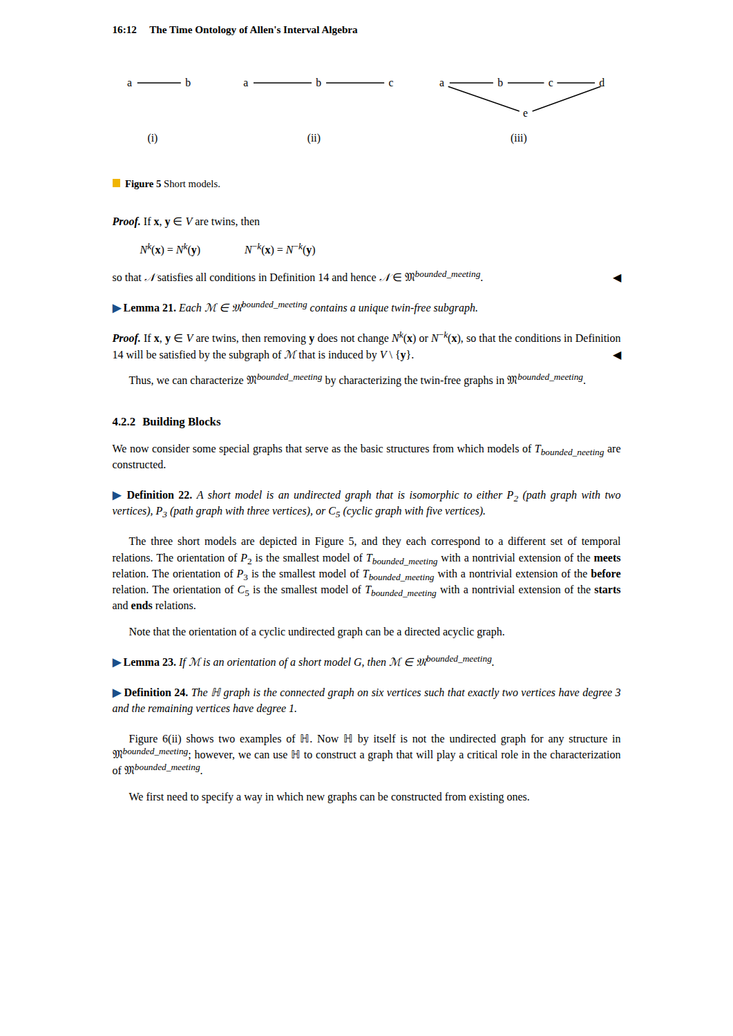16:12 The Time Ontology of Allen's Interval Algebra
a b (i) a b c (ii) a b c d e (iii)
Figure 5 Short models.
Proof. If x, y ∈ V are twins, then
Nk(x) = Nk(y) N−k(x) = N−k(y)
so that 𝒩 satisfies all conditions in Definition 14 and hence 𝒩 ∈ 𝔐bounded_meeting. ◀
▶ Lemma 21. Each ℳ ∈ 𝔐bounded_meeting contains a unique twin-free subgraph.
Proof. If x, y ∈ V are twins, then removing y does not change Nk(x) or N−k(x), so that the conditions in Definition 14 will be satisfied by the subgraph of ℳ that is induced by V \ {y}. ◀
Thus, we can characterize 𝔐bounded_meeting by characterizing the twin-free graphs in 𝔐bounded_meeting.
4.2.2 Building Blocks
We now consider some special graphs that serve as the basic structures from which models of Tbounded_neeting are constructed.
▶ Definition 22. A short model is an undirected graph that is isomorphic to either P2 (path graph with two vertices), P3 (path graph with three vertices), or C5 (cyclic graph with five vertices).
The three short models are depicted in Figure 5, and they each correspond to a different set of temporal relations. The orientation of P2 is the smallest model of Tbounded_meeting with a nontrivial extension of the meets relation. The orientation of P3 is the smallest model of Tbounded_meeting with a nontrivial extension of the before relation. The orientation of C5 is the smallest model of Tbounded_meeting with a nontrivial extension of the starts and ends relations.
Note that the orientation of a cyclic undirected graph can be a directed acyclic graph.
▶ Lemma 23. If ℳ is an orientation of a short model G, then ℳ ∈ 𝔐bounded_meeting.
▶ Definition 24. The ℍ graph is the connected graph on six vertices such that exactly two vertices have degree 3 and the remaining vertices have degree 1.
Figure 6(ii) shows two examples of ℍ. Now ℍ by itself is not the undirected graph for any structure in 𝔐bounded_meeting; however, we can use ℍ to construct a graph that will play a critical role in the characterization of 𝔐bounded_meeting.
We first need to specify a way in which new graphs can be constructed from existing ones.